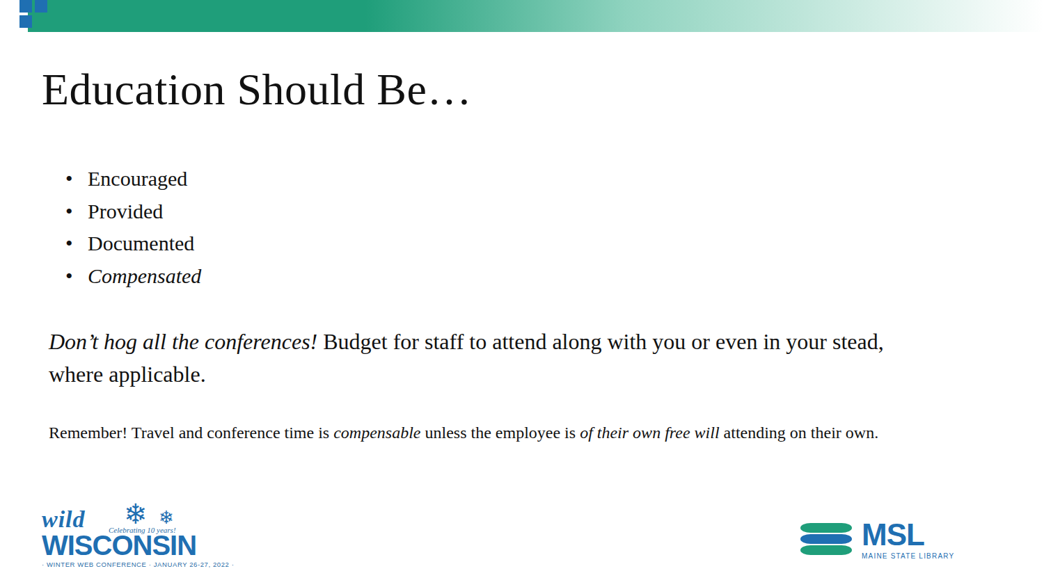Education Should Be…
Encouraged
Provided
Documented
Compensated
Don’t hog all the conferences! Budget for staff to attend along with you or even in your stead, where applicable.
Remember! Travel and conference time is compensable unless the employee is of their own free will attending on their own.
wild
❄
❄
Celebrating 10 years!
WISCONSIN
· WINTER WEB CONFERENCE · JANUARY 26-27, 2022 ·
MSL
MAINE STATE LIBRARY